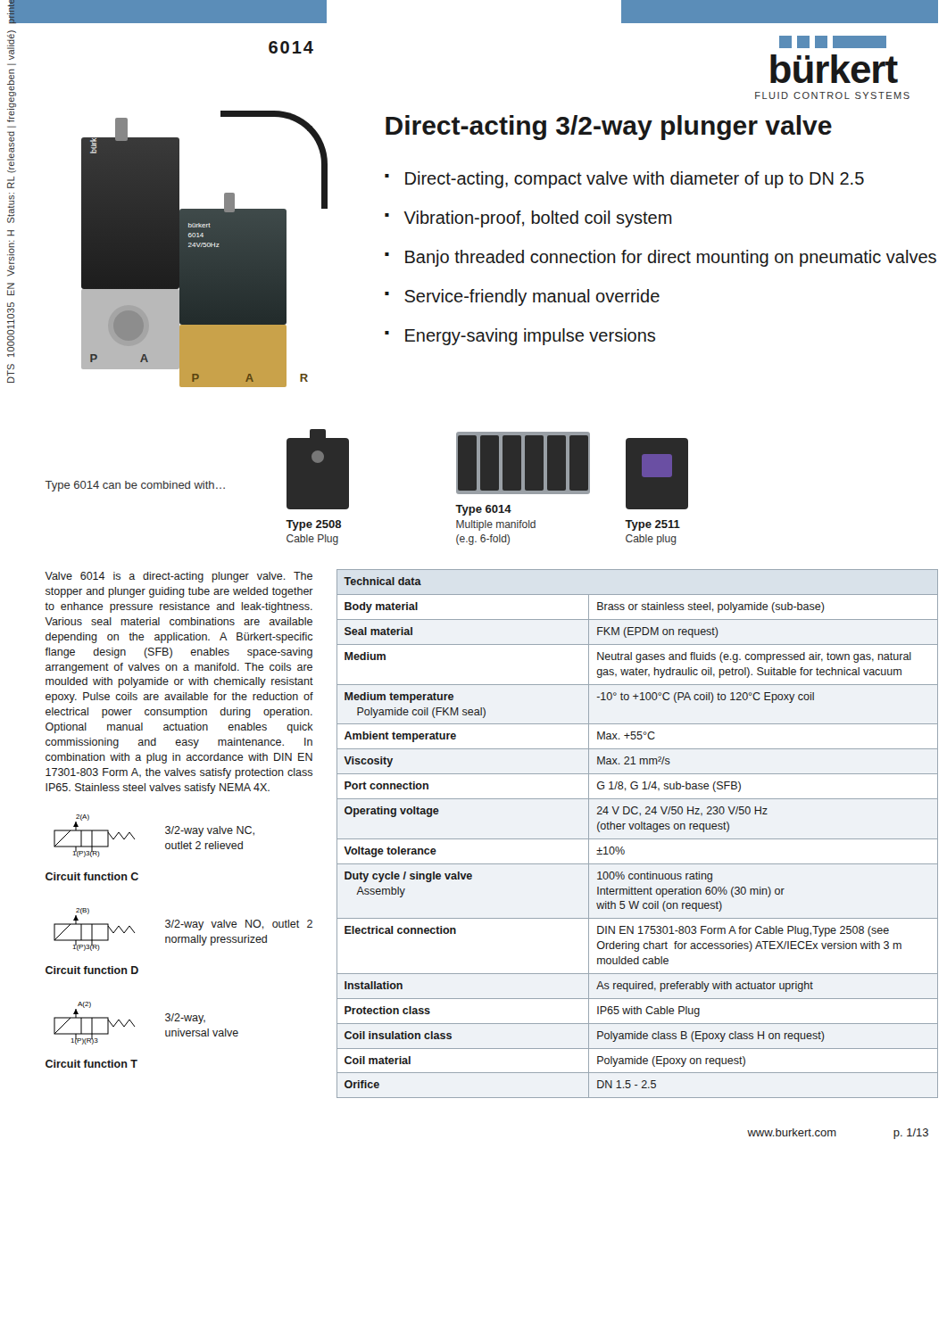6014
bürkert
FLUID CONTROL SYSTEMS
bürkert
P A R
bürkert
6014
24V/50Hz
P A R
Direct-acting 3/2-way plunger valve
Direct-acting, compact valve with diameter of up to DN 2.5
Vibration-proof, bolted coil system
Banjo threaded connection for direct mounting on pneumatic valves
Service-friendly manual override
Energy-saving impulse versions
Type 6014 can be combined with…
Type 2508
Cable Plug
Type 6014
Multiple manifold
(e.g. 6-fold)
Type 2511
Cable plug
Valve 6014 is a direct-acting plunger valve. The stopper and plunger guiding tube are welded together to enhance pressure resistance and leak-tightness. Various seal material combinations are available depending on the application. A Bürkert-specific flange design (SFB) enables space-saving arrangement of valves on a manifold. The coils are moulded with polyamide or with chemically resistant epoxy. Pulse coils are available for the reduction of electrical power consumption during operation. Optional manual actuation enables quick commissioning and easy maintenance. In combination with a plug in accordance with DIN EN 17301-803 Form A, the valves satisfy protection class IP65. Stainless steel valves satisfy NEMA 4X.
2(A) 1(P)3(R)
3/2-way valve NC,
outlet 2 relieved
Circuit function C
2(B) 1(P)3(R)
3/2-way valve NO, outlet 2 normally pressurized
Circuit function D
A(2) 1(P)(R)3
3/2-way,
universal valve
Circuit function T
Technical data
| Body material | Brass or stainless steel, polyamide (sub-base) |
| Seal material | FKM (EPDM on request) |
| Medium | Neutral gases and fluids (e.g. compressed air, town gas, natural gas, water, hydraulic oil, petrol). Suitable for technical vacuum |
| Medium temperature Polyamide coil (FKM seal) | -10° to +100°C (PA coil) to 120°C Epoxy coil |
| Ambient temperature | Max. +55°C |
| Viscosity | Max. 21 mm²/s |
| Port connection | G 1/8, G 1/4, sub-base (SFB) |
| Operating voltage | 24 V DC, 24 V/50 Hz, 230 V/50 Hz (other voltages on request) |
| Voltage tolerance | ±10% |
| Duty cycle / single valve Assembly | 100% continuous rating Intermittent operation 60% (30 min) or with 5 W coil (on request) |
| Electrical connection | DIN EN 175301-803 Form A for Cable Plug,Type 2508 (see Ordering chart for accessories) ATEX/IECEx version with 3 m moulded cable |
| Installation | As required, preferably with actuator upright |
| Protection class | IP65 with Cable Plug |
| Coil insulation class | Polyamide class B (Epoxy class H on request) |
| Coil material | Polyamide (Epoxy on request) |
| Orifice | DN 1.5 - 2.5 |
DTS 1000011035 EN Version: H Status: RL (released | freigegeben | validé) printed: 18.03.2015
www.burkert.com p. 1/13